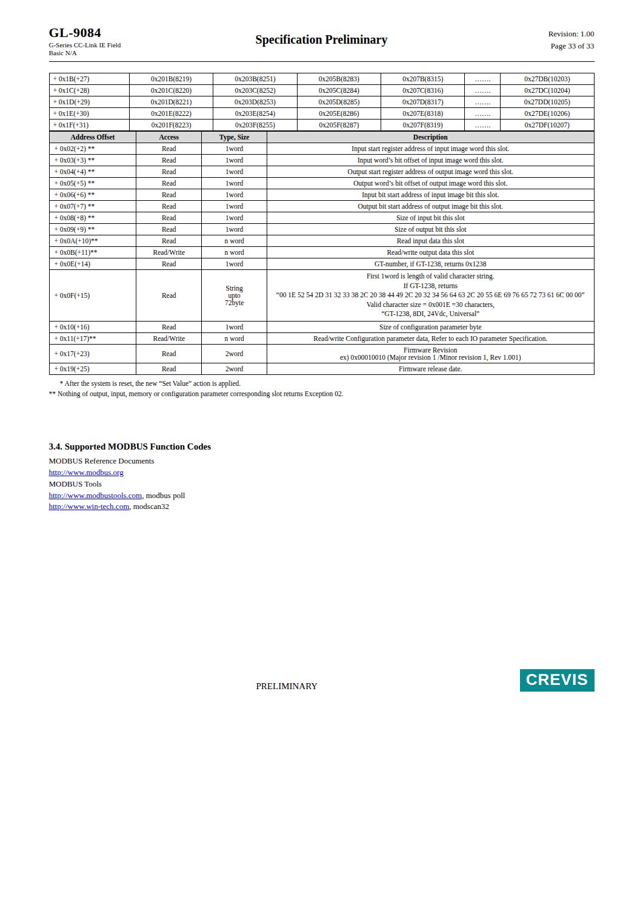GL-9084
G-Series CC-Link IE Field
Basic N/A
Specification Preliminary
Revision: 1.00
Page 33 of 33
| + 0x1B(+27) | 0x201B(8219) | 0x203B(8251) | 0x205B(8283) | 0x207B(8315) | ……. | 0x27DB(10203) |
| + 0x1C(+28) | 0x201C(8220) | 0x203C(8252) | 0x205C(8284) | 0x207C(8316) | ……. | 0x27DC(10204) |
| + 0x1D(+29) | 0x201D(8221) | 0x203D(8253) | 0x205D(8285) | 0x207D(8317) | ……. | 0x27DD(10205) |
| + 0x1E(+30) | 0x201E(8222) | 0x203E(8254) | 0x205E(8286) | 0x207E(8318) | ……. | 0x27DE(10206) |
| + 0x1F(+31) | 0x201F(8223) | 0x203F(8255) | 0x205F(8287) | 0x207F(8319) | ……. | 0x27DF(10207) |
| Address Offset | Access | Type, Size | Description |
| --- | --- | --- | --- |
| + 0x02(+2) ** | Read | 1word | Input start register address of input image word this slot. |
| + 0x03(+3) ** | Read | 1word | Input word’s bit offset of input image word this slot. |
| + 0x04(+4) ** | Read | 1word | Output start register address of output image word this slot. |
| + 0x05(+5) ** | Read | 1word | Output word’s bit offset of output image word this slot. |
| + 0x06(+6) ** | Read | 1word | Input bit start address of input image bit this slot. |
| + 0x07(+7) ** | Read | 1word | Output bit start address of output image bit this slot. |
| + 0x08(+8) ** | Read | 1word | Size of input bit this slot |
| + 0x09(+9) ** | Read | 1word | Size of output bit this slot |
| + 0x0A(+10)** | Read | n word | Read input data this slot |
| + 0x0B(+11)** | Read/Write | n word | Read/write output data this slot |
| + 0x0E(+14) | Read | 1word | GT-number, if GT-1238, returns 0x1238 |
| + 0x0F(+15) | Read | String upto 72byte | First 1word is length of valid character string. If GT-1238, returns “00 1E 52 54 2D 31 32 33 38 2C 20 38 44 49 2C 20 32 34 56 64 63 2C 20 55 6E 69 76 65 72 73 61 6C 00 00” Valid character size = 0x001E =30 characters, “GT-1238, 8DI, 24Vdc, Universal” |
| + 0x10(+16) | Read | 1word | Size of configuration parameter byte |
| + 0x11(+17)** | Read/Write | n word | Read/write Configuration parameter data, Refer to each IO parameter Specification. |
| + 0x17(+23) | Read | 2word | Firmware Revision ex) 0x00010010 (Major revision 1 /Minor revision 1, Rev 1.001) |
| + 0x19(+25) | Read | 2word | Firmware release date. |
* After the system is reset, the new “Set Value” action is applied.
** Nothing of output, input, memory or configuration parameter corresponding slot returns Exception 02.
3.4. Supported MODBUS Function Codes
MODBUS Reference Documents
http://www.modbus.org
MODBUS Tools
http://www.modbustools.com, modbus poll
http://www.win-tech.com, modscan32
PRELIMINARY
CREVIS